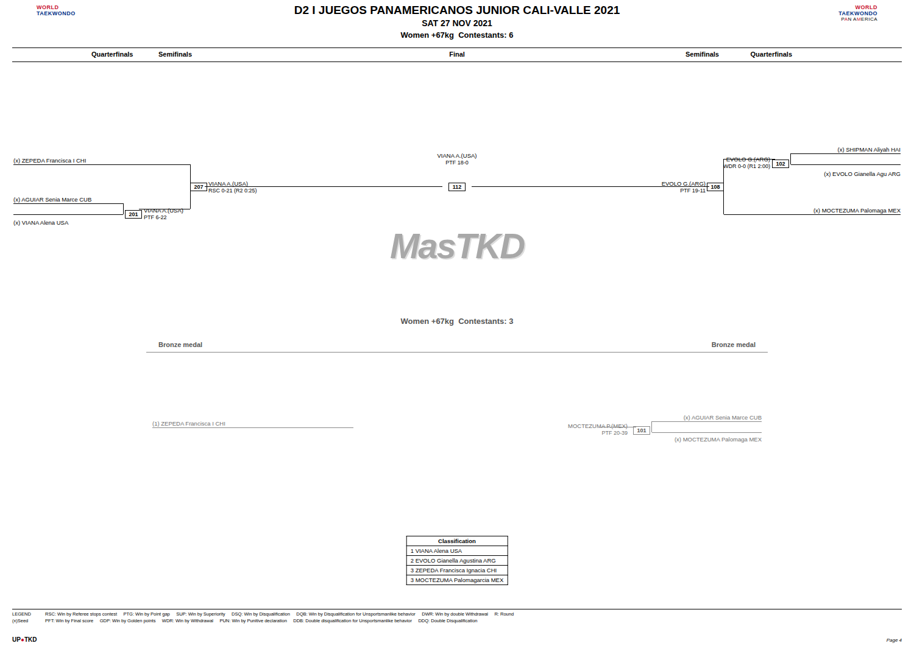WORLD
TAEKWONDO
WORLD
TAEKWONDO
PAN AMERICA
D2 I JUEGOS PANAMERICANOS JUNIOR CALI-VALLE 2021
SAT 27 NOV 2021
Women +67kg Contestants: 6
Quarterfinals Semifinals Final Semifinals Quarterfinals
(x) ZEPEDA Francisca I CHI
(x) AGUIAR Senia Marce CUB
(x) VIANA Alena USA
201
VIANA A.(USA)
PTF 6-22
207
VIANA A.(USA)
RSC 0-21 (R2 0:25)
(x) SHIPMAN Aliyah HAI
(x) EVOLO Gianella Agu ARG
(x) MOCTEZUMA Palomaga MEX
102
EVOLO G.(ARG)
WDR 0-0 (R1 2:00)
108
EVOLO G.(ARG)
PTF 19-11
VIANA A.(USA)
PTF 18-0
112
MasTKD
Women +67kg Contestants: 3
Bronze medal Bronze medal
(1) ZEPEDA Francisca I CHI
(x) AGUIAR Senia Marce CUB
(x) MOCTEZUMA Palomaga MEX
101
MOCTEZUMA P.(MEX)
PTF 20-39
| Classification |
| --- |
| 1 VIANA Alena USA |
| 2 EVOLO Gianella Agustina ARG |
| 3 ZEPEDA Francisca Ignacia CHI |
| 3 MOCTEZUMA Palomagarcia MEX |
LEGEND RSC: Win by Referee stops contest PTG: Win by Point gap SUP: Win by Superiority DSQ: Win by Disqualification DQB: Win by Disqualification for Unsportsmanlike behavior DWR: Win by double Withdrawal R: Round
(x)Seed PFT: Win by Final score GDP: Win by Golden points WDR: Win by Withdrawal PUN: Win by Punitive declaration DDB: Double disqualification for Unsportsmanlike behavior DDQ: Double Disqualification
UP●TKD
Page 4